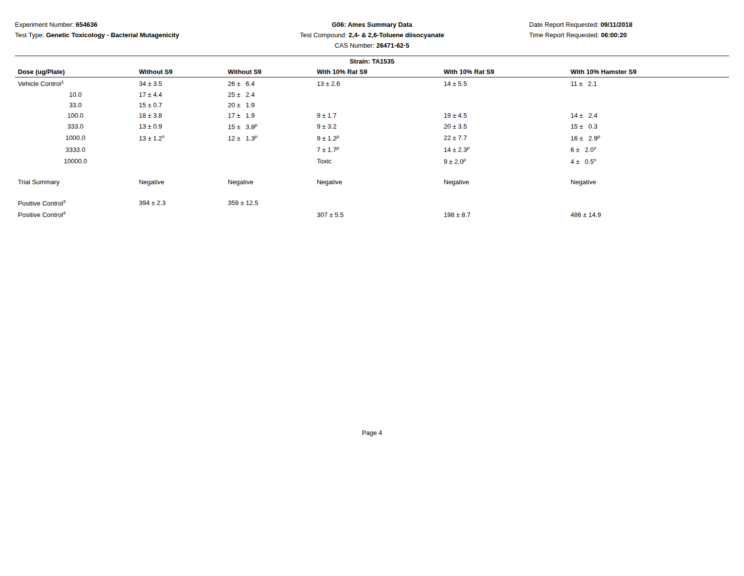Experiment Number: 654636
Test Type: Genetic Toxicology - Bacterial Mutagenicity
G06: Ames Summary Data
Test Compound: 2,4- & 2,6-Toluene diisocyanate
CAS Number: 26471-62-5
Date Report Requested: 09/11/2018
Time Report Requested: 06:00:20
| Strain: TA1535 |
| Dose (ug/Plate) | Without S9 | Without S9 | With 10% Rat S9 | With 10% Rat S9 | With 10% Hamster S9 |
| Vehicle Control 1 | 34 ± 3.5 | 26 ± 6.4 | 13 ± 2.6 | 14 ± 5.5 | 11 ± 2.1 |
| 10.0 | 17 ± 4.4 | 25 ± 2.4 | | | |
| 33.0 | 15 ± 0.7 | 20 ± 1.9 | | | |
| 100.0 | 18 ± 3.8 | 17 ± 1.9 | 9 ± 1.7 | 19 ± 4.5 | 14 ± 2.4 |
| 333.0 | 13 ± 0.9 | 15 ± 3.8 p | 9 ± 3.2 | 20 ± 3.5 | 15 ± 0.3 |
| 1000.0 | 13 ± 1.2 s | 12 ± 1.3 p | 9 ± 1.2 p | 22 ± 7.7 | 16 ± 2.9 p |
| 3333.0 | | | 7 ± 1.7 p | 14 ± 2.3 p | 6 ± 2.0 s |
| 10000.0 | | | Toxic | 9 ± 2.0 p | 4 ± 0.5 s |
| Trial Summary | Negative | Negative | Negative | Negative | Negative |
| Positive Control 3 | 394 ± 2.3 | 359 ± 12.5 | | | |
| Positive Control 4 | | | 307 ± 5.5 | 198 ± 8.7 | 486 ± 14.9 |
Page 4